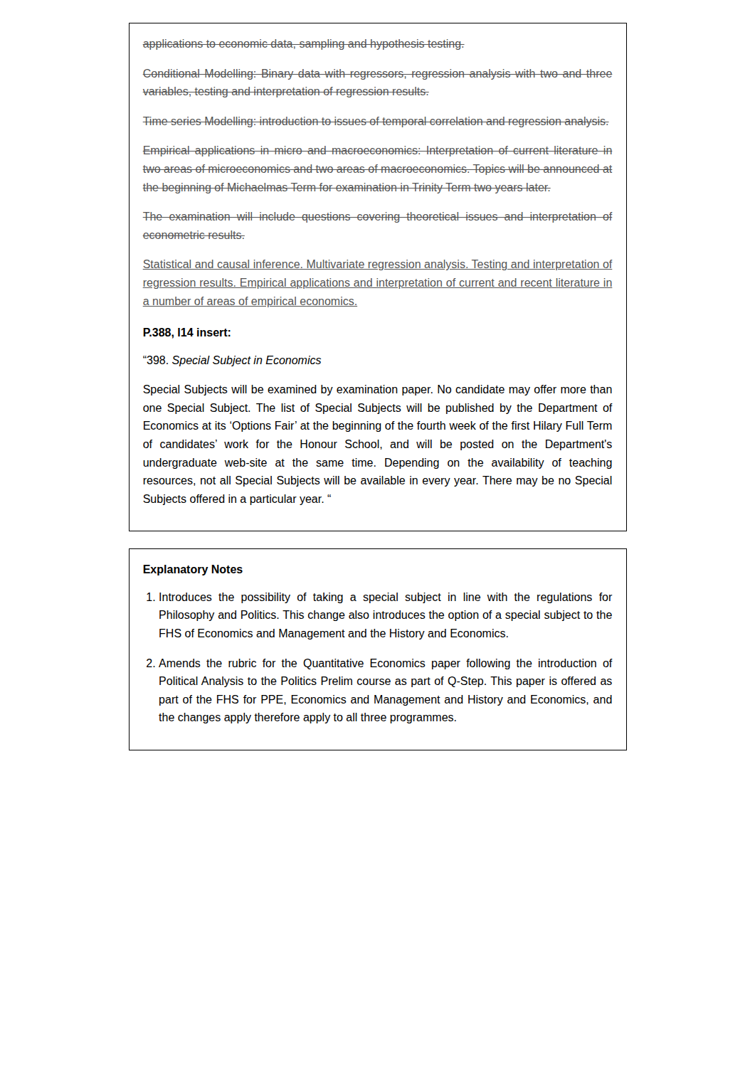applications to economic data, sampling and hypothesis testing.
Conditional Modelling: Binary data with regressors, regression analysis with two and three variables, testing and interpretation of regression results.
Time series Modelling: introduction to issues of temporal correlation and regression analysis.
Empirical applications in micro and macroeconomics: Interpretation of current literature in two areas of microeconomics and two areas of macroeconomics. Topics will be announced at the beginning of Michaelmas Term for examination in Trinity Term two years later.
The examination will include questions covering theoretical issues and interpretation of econometric results.
Statistical and causal inference. Multivariate regression analysis. Testing and interpretation of regression results. Empirical applications and interpretation of current and recent literature in a number of areas of empirical economics.
P.388, l14 insert:
“398. Special Subject in Economics
Special Subjects will be examined by examination paper. No candidate may offer more than one Special Subject. The list of Special Subjects will be published by the Department of Economics at its ‘Options Fair’ at the beginning of the fourth week of the first Hilary Full Term of candidates’ work for the Honour School, and will be posted on the Department's undergraduate web-site at the same time. Depending on the availability of teaching resources, not all Special Subjects will be available in every year. There may be no Special Subjects offered in a particular year. “
Explanatory Notes
Introduces the possibility of taking a special subject in line with the regulations for Philosophy and Politics. This change also introduces the option of a special subject to the FHS of Economics and Management and the History and Economics.
Amends the rubric for the Quantitative Economics paper following the introduction of Political Analysis to the Politics Prelim course as part of Q-Step. This paper is offered as part of the FHS for PPE, Economics and Management and History and Economics, and the changes apply therefore apply to all three programmes.